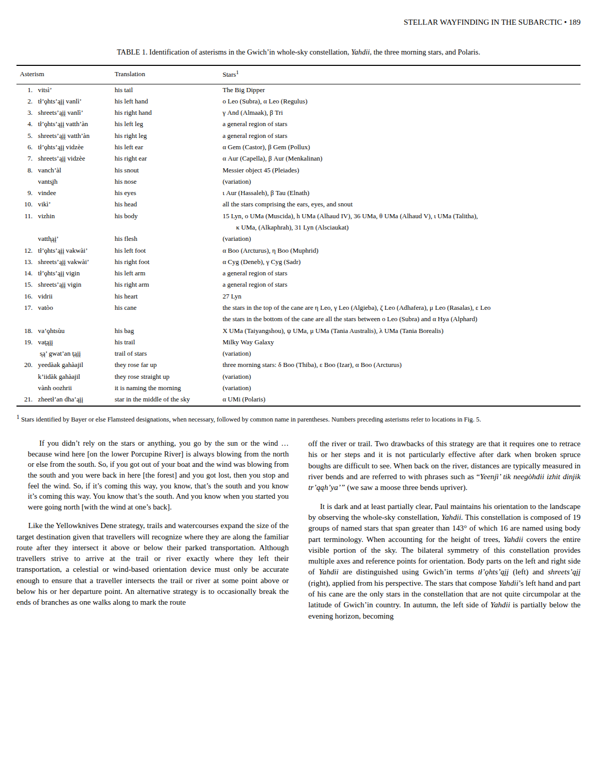STELLAR WAYFINDING IN THE SUBARCTIC • 189
TABLE 1. Identification of asterisms in the Gwich’in whole-sky constellation, Yahdii, the three morning stars, and Polaris.
| Asterism | Translation | Stars 1 |
| --- | --- | --- |
| 1. | vitsì’ | his tail | The Big Dipper |
| 2. | tł’ǫhts’ąįį vanlì’ | his left hand | o Leo (Subra), α Leo (Regulus) |
| 3. | shreets’ąįį vanlì’ | his right hand | γ And (Almaak), β Tri |
| 4. | tł’ǫhts’ąįį vatth’àn | his left leg | a general region of stars |
| 5. | shreets’ąįį vatth’àn | his right leg | a general region of stars |
| 6. | tł’ǫhts’ąįį vidzèe | his left ear | α Gem (Castor), β Gem (Pollux) |
| 7. | shreets’ąįį vidzèe | his right ear | α Aur (Capella), β Aur (Menkalinan) |
| 8. | vanch’àl | his snout | Messier object 45 (Pleiades) |
| | vants̨įh | his nose | (variation) |
| 9. | vindee | his eyes | ι Aur (Hassaleh), β Tau (Elnath) |
| 10. | vikì’ | his head | all the stars comprising the ears, eyes, and snout |
| 11. | vizhin | his body | 15 Lyn, o UMa (Muscida), h UMa (Alhaud IV), 36 UMa, θ UMa (Alhaud V), ι UMa (Talitha), |
| | | | κ UMa, (Alkaphrah), 31 Lyn (Alsciaukat) |
| | vatth̨ąį’ | his flesh | (variation) |
| 12. | tł’ǫhts’ąįį vakwài’ | his left foot | α Boo (Arcturus), η Boo (Muphrid) |
| 13. | shreets’ąįį vakwài’ | his right foot | α Cyg (Deneb), γ Cyg (Sadr) |
| 14. | tł’ǫhts’ąįį vigin | his left arm | a general region of stars |
| 15. | shreets’ąįį vigin | his right arm | a general region of stars |
| 16. | vidrii | his heart | 27 Lyn |
| 17. | vatòo | his cane | the stars in the top of the cane are η Leo, γ Leo (Algieba), ζ Leo (Adhafera), μ Leo (Rasalas), ε Leo |
| | | | the stars in the bottom of the cane are all the stars between o Leo (Subra) and α Hya (Alphard) |
| 18. | va’ǫhtsùu | his bag | X UMa (Taiyangshou), ψ UMa, μ UMa (Tania Australis), λ UMa (Tania Borealis) |
| 19. | vat̨ąįį | his trail | Milky Way Galaxy |
| | s̨ą’ gwat’an t̨ąįį | trail of stars | (variation) |
| 20. | yeedàak gahàajil | they rose far up | three morning stars: δ Boo (Thiba), ε Boo (Izar), α Boo (Arcturus) |
| | k’iidàk gahàajil | they rose straight up | (variation) |
| | vành oozhrii | it is naming the morning | (variation) |
| 21. | zheetł’an dha’ąįį | star in the middle of the sky | α UMi (Polaris) |
1 Stars identified by Bayer or else Flamsteed designations, when necessary, followed by common name in parentheses. Numbers preceding asterisms refer to locations in Fig. 5.
If you didn’t rely on the stars or anything, you go by the sun or the wind … because wind here [on the lower Porcupine River] is always blowing from the north or else from the south. So, if you got out of your boat and the wind was blowing from the south and you were back in here [the forest] and you got lost, then you stop and feel the wind. So, if it’s coming this way, you know, that’s the south and you know it’s coming this way. You know that’s the south. And you know when you started you were going north [with the wind at one’s back].
Like the Yellowknives Dene strategy, trails and watercourses expand the size of the target destination given that travellers will recognize where they are along the familiar route after they intersect it above or below their parked transportation. Although travellers strive to arrive at the trail or river exactly where they left their transportation, a celestial or wind-based orientation device must only be accurate enough to ensure that a traveller intersects the trail or river at some point above or below his or her departure point. An alternative strategy is to occasionally break the ends of branches as one walks along to mark the route
off the river or trail. Two drawbacks of this strategy are that it requires one to retrace his or her steps and it is not particularly effective after dark when broken spruce boughs are difficult to see. When back on the river, distances are typically measured in river bends and are referred to with phrases such as “Yeenjì’ tik neegòhdii izhit dinjik tr’ąąh’ya’” (we saw a moose three bends upriver).
It is dark and at least partially clear, Paul maintains his orientation to the landscape by observing the whole-sky constellation, Yahdii. This constellation is composed of 19 groups of named stars that span greater than 143° of which 16 are named using body part terminology. When accounting for the height of trees, Yahdii covers the entire visible portion of the sky. The bilateral symmetry of this constellation provides multiple axes and reference points for orientation. Body parts on the left and right side of Yahdii are distinguished using Gwich’in terms tł’ǫhts’ąįį (left) and shreets’ąįį (right), applied from his perspective. The stars that compose Yahdii’s left hand and part of his cane are the only stars in the constellation that are not quite circumpolar at the latitude of Gwich’in country. In autumn, the left side of Yahdii is partially below the evening horizon, becoming